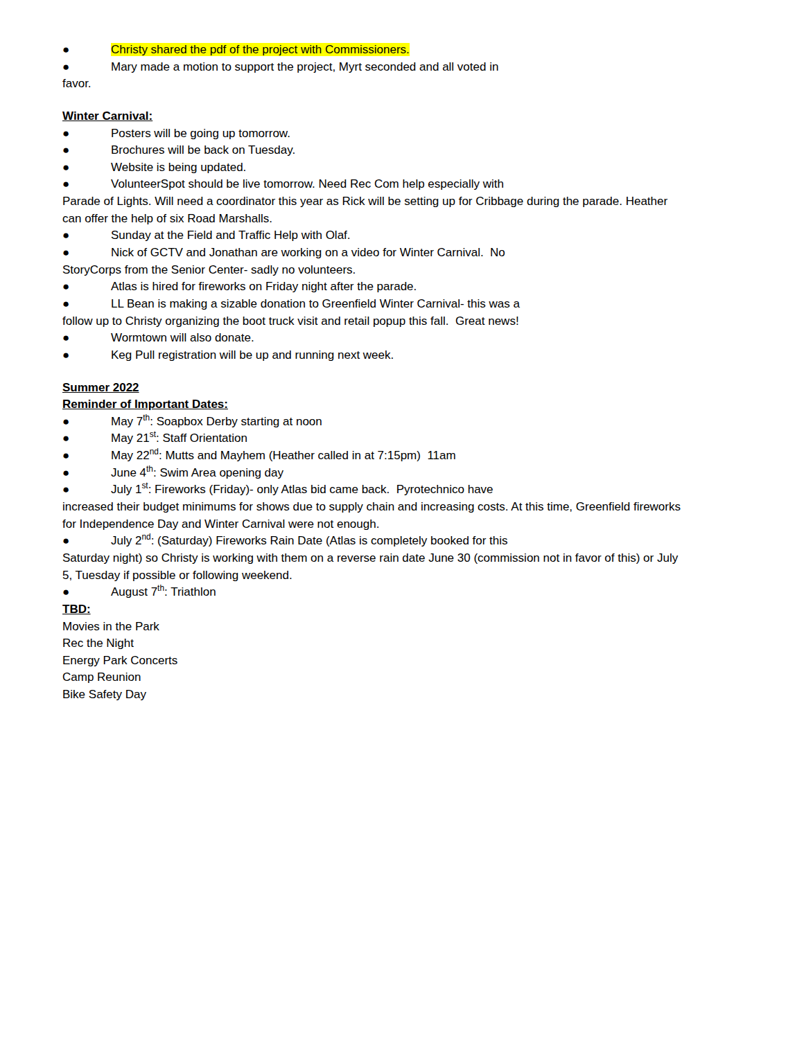●Christy shared the pdf of the project with Commissioners.
●Mary made a motion to support the project, Myrt seconded and all voted in
favor.
Winter Carnival:
●Posters will be going up tomorrow.
●Brochures will be back on Tuesday.
●Website is being updated.
●VolunteerSpot should be live tomorrow. Need Rec Com help especially with
Parade of Lights. Will need a coordinator this year as Rick will be setting up for Cribbage during the parade. Heather can offer the help of six Road Marshalls.
●Sunday at the Field and Traffic Help with Olaf.
●Nick of GCTV and Jonathan are working on a video for Winter Carnival. No
StoryCorps from the Senior Center- sadly no volunteers.
●Atlas is hired for fireworks on Friday night after the parade.
●LL Bean is making a sizable donation to Greenfield Winter Carnival- this was a
follow up to Christy organizing the boot truck visit and retail popup this fall. Great news!
●Wormtown will also donate.
●Keg Pull registration will be up and running next week.
Summer 2022
Reminder of Important Dates:
●May 7th: Soapbox Derby starting at noon
●May 21st: Staff Orientation
●May 22nd: Mutts and Mayhem (Heather called in at 7:15pm) 11am
●June 4th: Swim Area opening day
●July 1st: Fireworks (Friday)- only Atlas bid came back. Pyrotechnico have
increased their budget minimums for shows due to supply chain and increasing costs. At this time, Greenfield fireworks for Independence Day and Winter Carnival were not enough.
●July 2nd: (Saturday) Fireworks Rain Date (Atlas is completely booked for this
Saturday night) so Christy is working with them on a reverse rain date June 30 (commission not in favor of this) or July 5, Tuesday if possible or following weekend.
●August 7th: Triathlon
TBD:
Movies in the Park
Rec the Night
Energy Park Concerts
Camp Reunion
Bike Safety Day